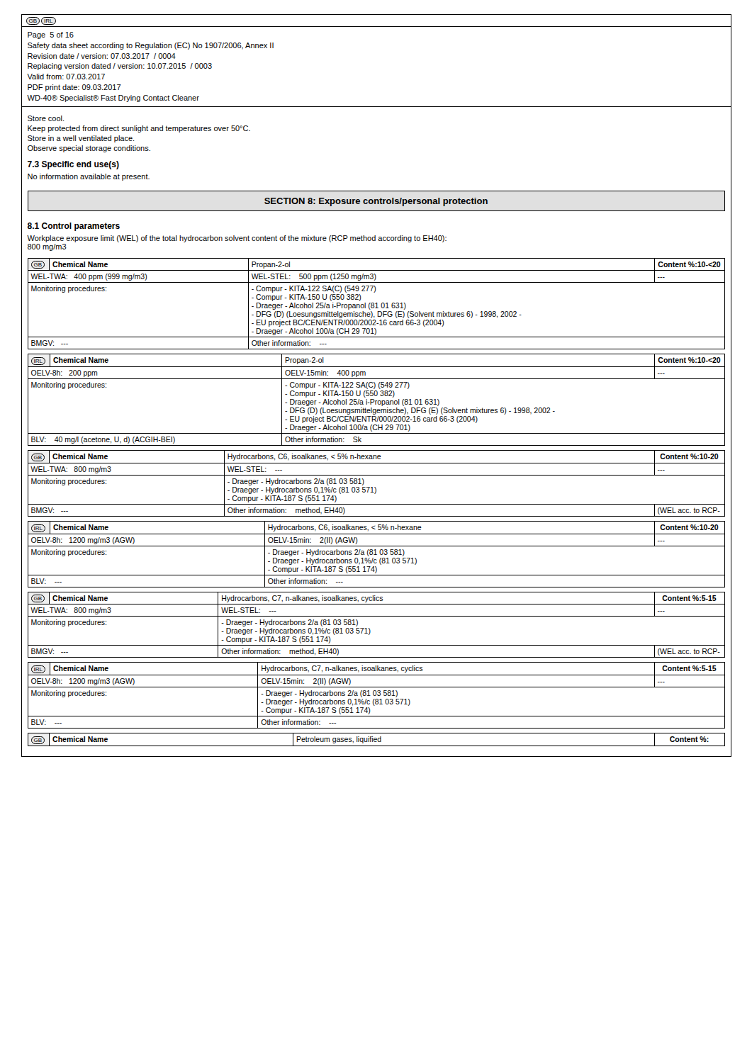GB IRL
Page 5 of 16
Safety data sheet according to Regulation (EC) No 1907/2006, Annex II
Revision date / version: 07.03.2017 / 0004
Replacing version dated / version: 10.07.2015 / 0003
Valid from: 07.03.2017
PDF print date: 09.03.2017
WD-40® Specialist® Fast Drying Contact Cleaner
Store cool.
Keep protected from direct sunlight and temperatures over 50°C.
Store in a well ventilated place.
Observe special storage conditions.
7.3 Specific end use(s)
No information available at present.
SECTION 8: Exposure controls/personal protection
8.1 Control parameters
Workplace exposure limit (WEL) of the total hydrocarbon solvent content of the mixture (RCP method according to EH40):
800 mg/m3
| GB | Chemical Name | Propan-2-ol | Content %:10-<20 |
| WEL-TWA: 400 ppm (999 mg/m3) | WEL-STEL: 500 ppm (1250 mg/m3) | --- |
| Monitoring procedures: | Compur - KITA-122 SA(C) (549 277) Compur - KITA-150 U (550 382) Draeger - Alcohol 25/a i-Propanol (81 01 631) DFG (D) (Loesungsmittelgemische), DFG (E) (Solvent mixtures 6) - 1998, 2002 - EU project BC/CEN/ENTR/000/2002-16 card 66-3 (2004) Draeger - Alcohol 100/a (CH 29 701) |
| BMGV: --- | Other information: --- |
| IRL | Chemical Name | Propan-2-ol | Content %:10-<20 |
| OELV-8h: 200 ppm | OELV-15min: 400 ppm | --- |
| Monitoring procedures: | Compur - KITA-122 SA(C) (549 277) Compur - KITA-150 U (550 382) Draeger - Alcohol 25/a i-Propanol (81 01 631) DFG (D) (Loesungsmittelgemische), DFG (E) (Solvent mixtures 6) - 1998, 2002 - EU project BC/CEN/ENTR/000/2002-16 card 66-3 (2004) Draeger - Alcohol 100/a (CH 29 701) |
| BLV: 40 mg/l (acetone, U, d) (ACGIH-BEI) | Other information: Sk |
| GB | Chemical Name | Hydrocarbons, C6, isoalkanes, < 5% n-hexane | Content %:10-20 |
| WEL-TWA: 800 mg/m3 | WEL-STEL: --- | --- |
| Monitoring procedures: | Draeger - Hydrocarbons 2/a (81 03 581) Draeger - Hydrocarbons 0,1%/c (81 03 571) Compur - KITA-187 S (551 174) |
| BMGV: --- | Other information: method, EH40) | (WEL acc. to RCP- |
| IRL | Chemical Name | Hydrocarbons, C6, isoalkanes, < 5% n-hexane | Content %:10-20 |
| OELV-8h: 1200 mg/m3 (AGW) | OELV-15min: 2(II) (AGW) | --- |
| Monitoring procedures: | Draeger - Hydrocarbons 2/a (81 03 581) Draeger - Hydrocarbons 0,1%/c (81 03 571) Compur - KITA-187 S (551 174) |
| BLV: --- | Other information: --- |
| GB | Chemical Name | Hydrocarbons, C7, n-alkanes, isoalkanes, cyclics | Content %:5-15 |
| WEL-TWA: 800 mg/m3 | WEL-STEL: --- | --- |
| Monitoring procedures: | Draeger - Hydrocarbons 2/a (81 03 581) Draeger - Hydrocarbons 0,1%/c (81 03 571) Compur - KITA-187 S (551 174) |
| BMGV: --- | Other information: method, EH40) | (WEL acc. to RCP- |
| IRL | Chemical Name | Hydrocarbons, C7, n-alkanes, isoalkanes, cyclics | Content %:5-15 |
| OELV-8h: 1200 mg/m3 (AGW) | OELV-15min: 2(II) (AGW) | --- |
| Monitoring procedures: | Draeger - Hydrocarbons 2/a (81 03 581) Draeger - Hydrocarbons 0,1%/c (81 03 571) Compur - KITA-187 S (551 174) |
| BLV: --- | Other information: --- |
| GB | Chemical Name | Petroleum gases, liquified | Content %: |